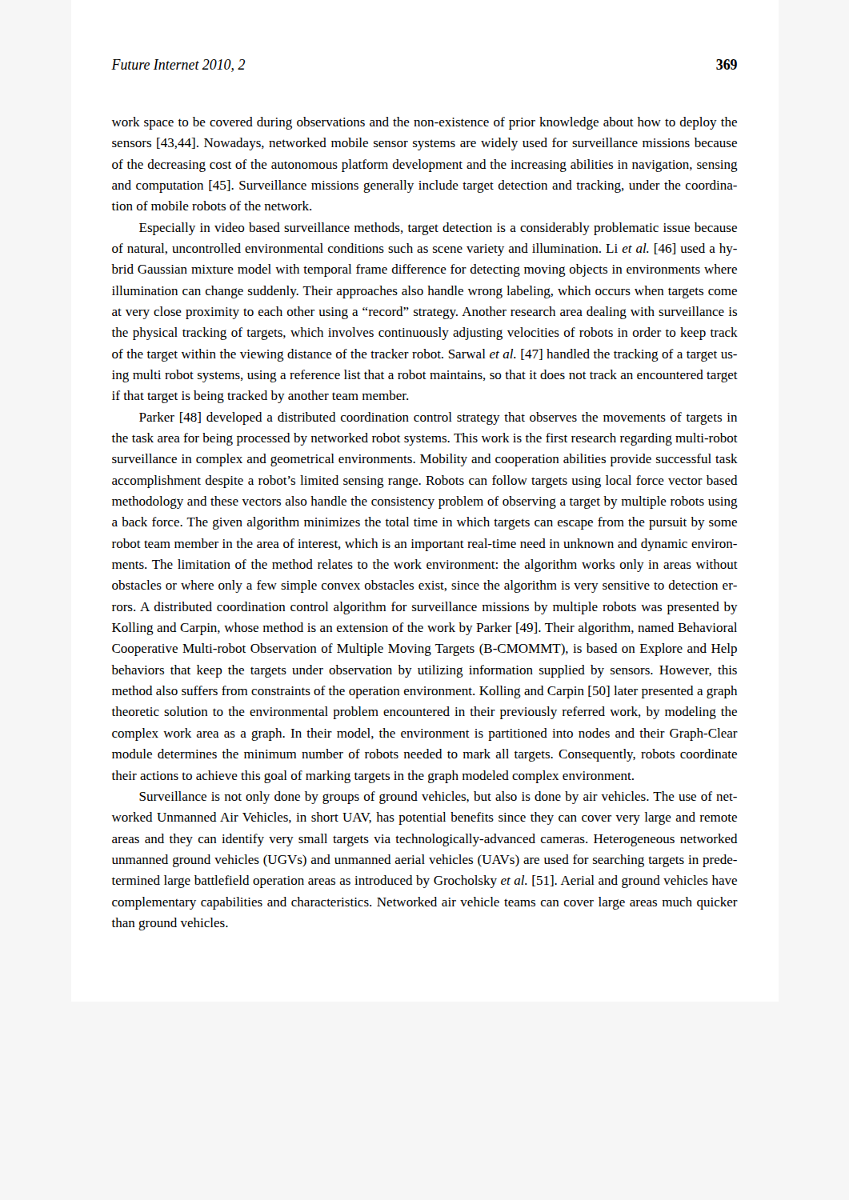Future Internet 2010, 2
369
work space to be covered during observations and the non-existence of prior knowledge about how to deploy the sensors [43,44]. Nowadays, networked mobile sensor systems are widely used for surveillance missions because of the decreasing cost of the autonomous platform development and the increasing abilities in navigation, sensing and computation [45]. Surveillance missions generally include target detection and tracking, under the coordination of mobile robots of the network.
Especially in video based surveillance methods, target detection is a considerably problematic issue because of natural, uncontrolled environmental conditions such as scene variety and illumination. Li et al. [46] used a hybrid Gaussian mixture model with temporal frame difference for detecting moving objects in environments where illumination can change suddenly. Their approaches also handle wrong labeling, which occurs when targets come at very close proximity to each other using a “record” strategy. Another research area dealing with surveillance is the physical tracking of targets, which involves continuously adjusting velocities of robots in order to keep track of the target within the viewing distance of the tracker robot. Sarwal et al. [47] handled the tracking of a target using multi robot systems, using a reference list that a robot maintains, so that it does not track an encountered target if that target is being tracked by another team member.
Parker [48] developed a distributed coordination control strategy that observes the movements of targets in the task area for being processed by networked robot systems. This work is the first research regarding multi-robot surveillance in complex and geometrical environments. Mobility and cooperation abilities provide successful task accomplishment despite a robot’s limited sensing range. Robots can follow targets using local force vector based methodology and these vectors also handle the consistency problem of observing a target by multiple robots using a back force. The given algorithm minimizes the total time in which targets can escape from the pursuit by some robot team member in the area of interest, which is an important real-time need in unknown and dynamic environments. The limitation of the method relates to the work environment: the algorithm works only in areas without obstacles or where only a few simple convex obstacles exist, since the algorithm is very sensitive to detection errors. A distributed coordination control algorithm for surveillance missions by multiple robots was presented by Kolling and Carpin, whose method is an extension of the work by Parker [49]. Their algorithm, named Behavioral Cooperative Multi-robot Observation of Multiple Moving Targets (B-CMOMMT), is based on Explore and Help behaviors that keep the targets under observation by utilizing information supplied by sensors. However, this method also suffers from constraints of the operation environment. Kolling and Carpin [50] later presented a graph theoretic solution to the environmental problem encountered in their previously referred work, by modeling the complex work area as a graph. In their model, the environment is partitioned into nodes and their Graph-Clear module determines the minimum number of robots needed to mark all targets. Consequently, robots coordinate their actions to achieve this goal of marking targets in the graph modeled complex environment.
Surveillance is not only done by groups of ground vehicles, but also is done by air vehicles. The use of networked Unmanned Air Vehicles, in short UAV, has potential benefits since they can cover very large and remote areas and they can identify very small targets via technologically-advanced cameras. Heterogeneous networked unmanned ground vehicles (UGVs) and unmanned aerial vehicles (UAVs) are used for searching targets in predetermined large battlefield operation areas as introduced by Grocholsky et al. [51]. Aerial and ground vehicles have complementary capabilities and characteristics. Networked air vehicle teams can cover large areas much quicker than ground vehicles.